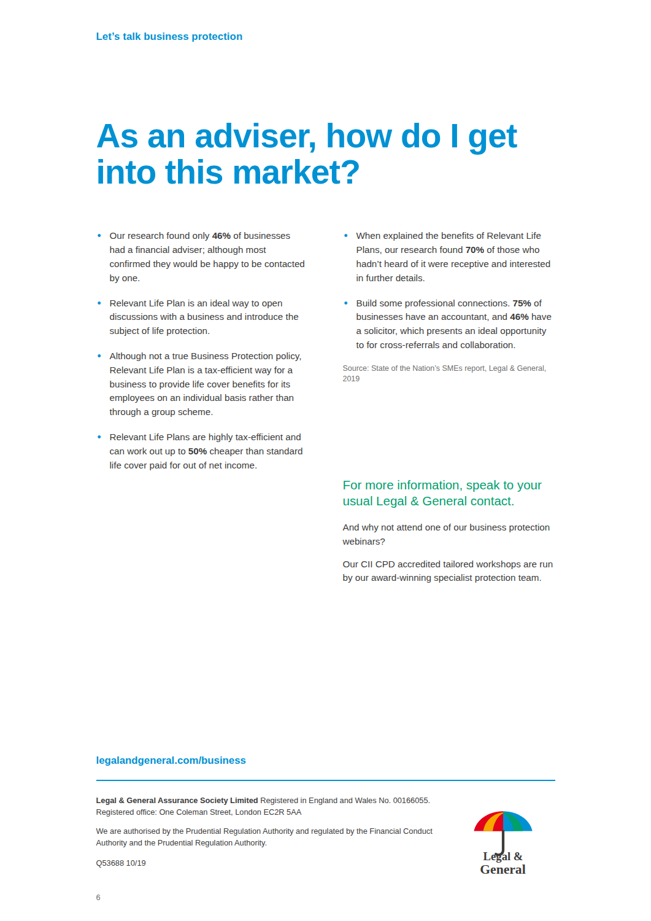Let’s talk business protection
As an adviser, how do I get into this market?
Our research found only 46% of businesses had a financial adviser; although most confirmed they would be happy to be contacted by one.
Relevant Life Plan is an ideal way to open discussions with a business and introduce the subject of life protection.
Although not a true Business Protection policy, Relevant Life Plan is a tax-efficient way for a business to provide life cover benefits for its employees on an individual basis rather than through a group scheme.
Relevant Life Plans are highly tax-efficient and can work out up to 50% cheaper than standard life cover paid for out of net income.
When explained the benefits of Relevant Life Plans, our research found 70% of those who hadn’t heard of it were receptive and interested in further details.
Build some professional connections. 75% of businesses have an accountant, and 46% have a solicitor, which presents an ideal opportunity to for cross-referrals and collaboration.
Source: State of the Nation’s SMEs report, Legal & General, 2019
For more information, speak to your usual Legal & General contact.
And why not attend one of our business protection webinars?
Our CII CPD accredited tailored workshops are run by our award-winning specialist protection team.
legalandgeneral.com/business
Legal & General Assurance Society Limited Registered in England and Wales No. 00166055. Registered office: One Coleman Street, London EC2R 5AA
We are authorised by the Prudential Regulation Authority and regulated by the Financial Conduct Authority and the Prudential Regulation Authority.
Q53688 10/19
Legal &
General
6